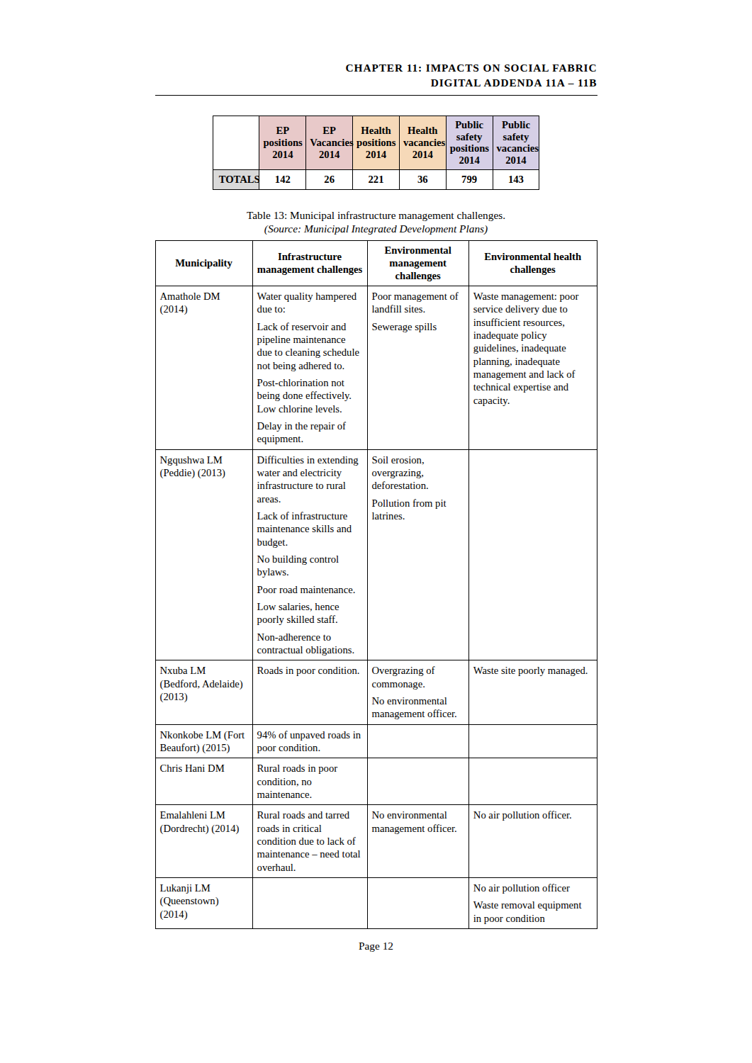CHAPTER 11: IMPACTS ON SOCIAL FABRIC
DIGITAL ADDENDA 11A – 11B
| | EP positions 2014 | EP Vacancies 2014 | Health positions 2014 | Health vacancies 2014 | Public safety positions 2014 | Public safety vacancies 2014 |
| --- | --- | --- | --- | --- | --- | --- |
| TOTALS | 142 | 26 | 221 | 36 | 799 | 143 |
Table 13: Municipal infrastructure management challenges.
(Source: Municipal Integrated Development Plans)
| Municipality | Infrastructure management challenges | Environmental management challenges | Environmental health challenges |
| --- | --- | --- | --- |
| Amathole DM (2014) | Water quality hampered due to: Lack of reservoir and pipeline maintenance due to cleaning schedule not being adhered to. Post-chlorination not being done effectively. Low chlorine levels. Delay in the repair of equipment. | Poor management of landfill sites. Sewerage spills | Waste management: poor service delivery due to insufficient resources, inadequate policy guidelines, inadequate planning, inadequate management and lack of technical expertise and capacity. |
| Ngqushwa LM (Peddie) (2013) | Difficulties in extending water and electricity infrastructure to rural areas. Lack of infrastructure maintenance skills and budget. No building control bylaws. Poor road maintenance. Low salaries, hence poorly skilled staff. Non-adherence to contractual obligations. | Soil erosion, overgrazing, deforestation. Pollution from pit latrines. | |
| Nxuba LM (Bedford, Adelaide) (2013) | Roads in poor condition. | Overgrazing of commonage. No environmental management officer. | Waste site poorly managed. |
| Nkonkobe LM (Fort Beaufort) (2015) | 94% of unpaved roads in poor condition. | | |
| Chris Hani DM | Rural roads in poor condition, no maintenance. | | |
| Emalahleni LM (Dordrecht) (2014) | Rural roads and tarred roads in critical condition due to lack of maintenance – need total overhaul. | No environmental management officer. | No air pollution officer. |
| Lukanji LM (Queenstown) (2014) | | | No air pollution officer Waste removal equipment in poor condition |
Page 12